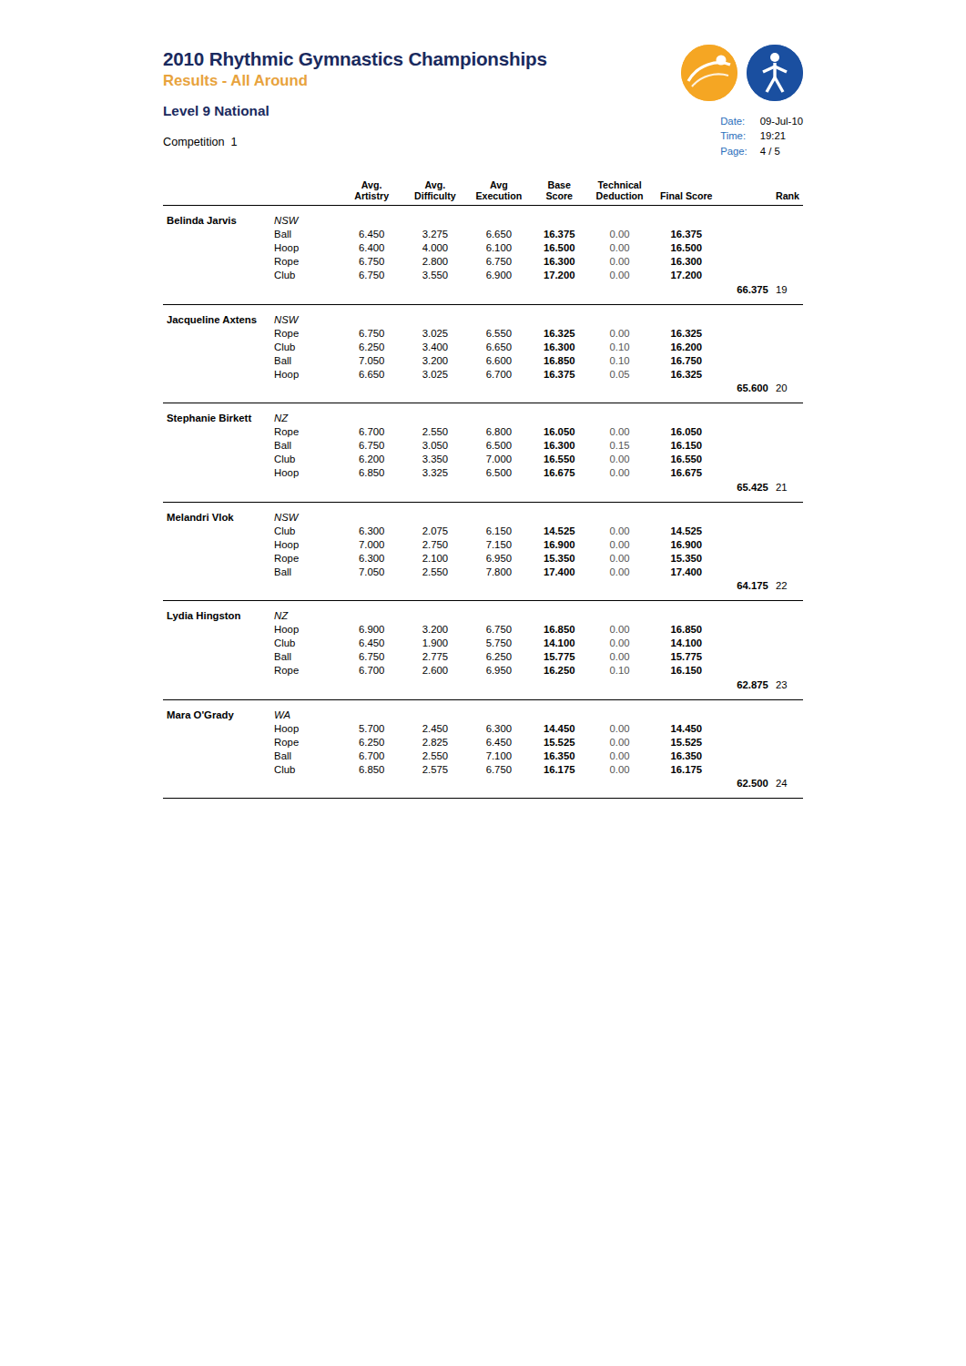2010 Rhythmic Gymnastics Championships
Results - All Around
Level 9 National
Competition 1
| Date: | 09-Jul-10 |
| Time: | 19:21 |
| Page: | 4 / 5 |
| | | Avg. Artistry | Avg. Difficulty | Avg Execution | Base Score | Technical Deduction | Final Score | | Rank |
| --- | --- | --- | --- | --- | --- | --- | --- | --- | --- |
| Belinda Jarvis | NSW | |
| | Ball | 6.450 | 3.275 | 6.650 | 16.375 | 0.00 | 16.375 | | |
| | Hoop | 6.400 | 4.000 | 6.100 | 16.500 | 0.00 | 16.500 | | |
| | Rope | 6.750 | 2.800 | 6.750 | 16.300 | 0.00 | 16.300 | | |
| | Club | 6.750 | 3.550 | 6.900 | 17.200 | 0.00 | 17.200 | | |
| | 66.375 | 19 |
| Jacqueline Axtens | NSW | |
| | Rope | 6.750 | 3.025 | 6.550 | 16.325 | 0.00 | 16.325 | | |
| | Club | 6.250 | 3.400 | 6.650 | 16.300 | 0.10 | 16.200 | | |
| | Ball | 7.050 | 3.200 | 6.600 | 16.850 | 0.10 | 16.750 | | |
| | Hoop | 6.650 | 3.025 | 6.700 | 16.375 | 0.05 | 16.325 | | |
| | 65.600 | 20 |
| Stephanie Birkett | NZ | |
| | Rope | 6.700 | 2.550 | 6.800 | 16.050 | 0.00 | 16.050 | | |
| | Ball | 6.750 | 3.050 | 6.500 | 16.300 | 0.15 | 16.150 | | |
| | Club | 6.200 | 3.350 | 7.000 | 16.550 | 0.00 | 16.550 | | |
| | Hoop | 6.850 | 3.325 | 6.500 | 16.675 | 0.00 | 16.675 | | |
| | 65.425 | 21 |
| Melandri Vlok | NSW | |
| | Club | 6.300 | 2.075 | 6.150 | 14.525 | 0.00 | 14.525 | | |
| | Hoop | 7.000 | 2.750 | 7.150 | 16.900 | 0.00 | 16.900 | | |
| | Rope | 6.300 | 2.100 | 6.950 | 15.350 | 0.00 | 15.350 | | |
| | Ball | 7.050 | 2.550 | 7.800 | 17.400 | 0.00 | 17.400 | | |
| | 64.175 | 22 |
| Lydia Hingston | NZ | |
| | Hoop | 6.900 | 3.200 | 6.750 | 16.850 | 0.00 | 16.850 | | |
| | Club | 6.450 | 1.900 | 5.750 | 14.100 | 0.00 | 14.100 | | |
| | Ball | 6.750 | 2.775 | 6.250 | 15.775 | 0.00 | 15.775 | | |
| | Rope | 6.700 | 2.600 | 6.950 | 16.250 | 0.10 | 16.150 | | |
| | 62.875 | 23 |
| Mara O'Grady | WA | |
| | Hoop | 5.700 | 2.450 | 6.300 | 14.450 | 0.00 | 14.450 | | |
| | Rope | 6.250 | 2.825 | 6.450 | 15.525 | 0.00 | 15.525 | | |
| | Ball | 6.700 | 2.550 | 7.100 | 16.350 | 0.00 | 16.350 | | |
| | Club | 6.850 | 2.575 | 6.750 | 16.175 | 0.00 | 16.175 | | |
| | 62.500 | 24 |